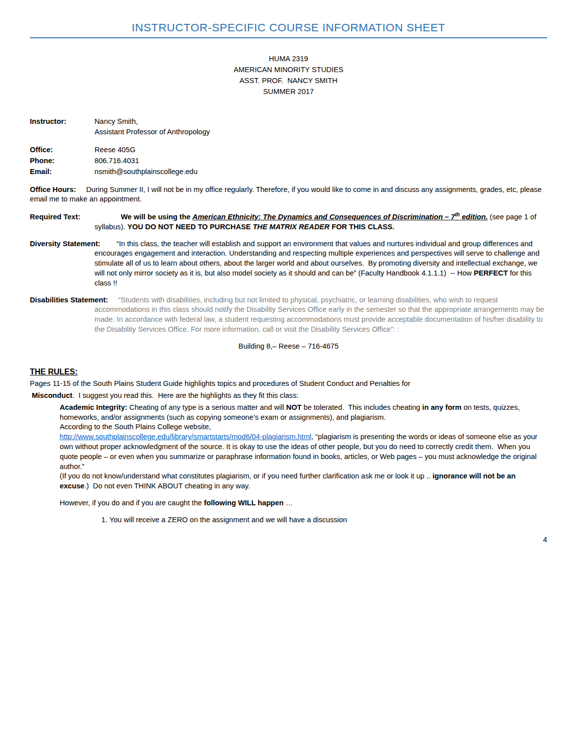INSTRUCTOR-SPECIFIC COURSE INFORMATION SHEET
HUMA 2319
AMERICAN MINORITY STUDIES
ASST. PROF. NANCY SMITH
SUMMER 2017
| Instructor: | Nancy Smith, |
| | Assistant Professor of Anthropology |
| Office: | Reese 405G |
| Phone: | 806.716.4031 |
| Email: | nsmith@southplainscollege.edu |
Office Hours: During Summer II, I will not be in my office regularly. Therefore, if you would like to come in and discuss any assignments, grades, etc, please email me to make an appointment.
Required Text: We will be using the American Ethnicity: The Dynamics and Consequences of Discrimination – 7th edition. (see page 1 of syllabus). YOU DO NOT NEED TO PURCHASE THE MATRIX READER FOR THIS CLASS.
Diversity Statement: “In this class, the teacher will establish and support an environment that values and nurtures individual and group differences and encourages engagement and interaction. Understanding and respecting multiple experiences and perspectives will serve to challenge and stimulate all of us to learn about others, about the larger world and about ourselves. By promoting diversity and intellectual exchange, we will not only mirror society as it is, but also model society as it should and can be” (Faculty Handbook 4.1.1.1) -- How PERFECT for this class !!
Disabilities Statement: “Students with disabilities, including but not limited to physical, psychiatric, or learning disabilities, who wish to request accommodations in this class should notify the Disability Services Office early in the semester so that the appropriate arrangements may be made. In accordance with federal law, a student requesting accommodations must provide acceptable documentation of his/her disability to the Disability Services Office. For more information, call or visit the Disability Services Office”: :
Building 8,– Reese – 716-4675
THE RULES:
Pages 11-15 of the South Plains Student Guide highlights topics and procedures of Student Conduct and Penalties for
Misconduct. I suggest you read this. Here are the highlights as they fit this class:
Academic Integrity: Cheating of any type is a serious matter and will NOT be tolerated. This includes cheating in any form on tests, quizzes, homeworks, and/or assignments (such as copying someone’s exam or assignments), and plagiarism.
According to the South Plains College website,
http://www.southplainscollege.edu/library/smartstarts/mod6/04-plagiarism.html, “plagiarism is presenting the words or ideas of someone else as your own without proper acknowledgment of the source. It is okay to use the ideas of other people, but you do need to correctly credit them. When you quote people – or even when you summarize or paraphrase information found in books, articles, or Web pages – you must acknowledge the original author.”
(If you do not know/understand what constitutes plagiarism, or if you need further clarification ask me or look it up .. ignorance will not be an excuse.) Do not even THINK ABOUT cheating in any way.
However, if you do and if you are caught the following WILL happen …
You will receive a ZERO on the assignment and we will have a discussion
4